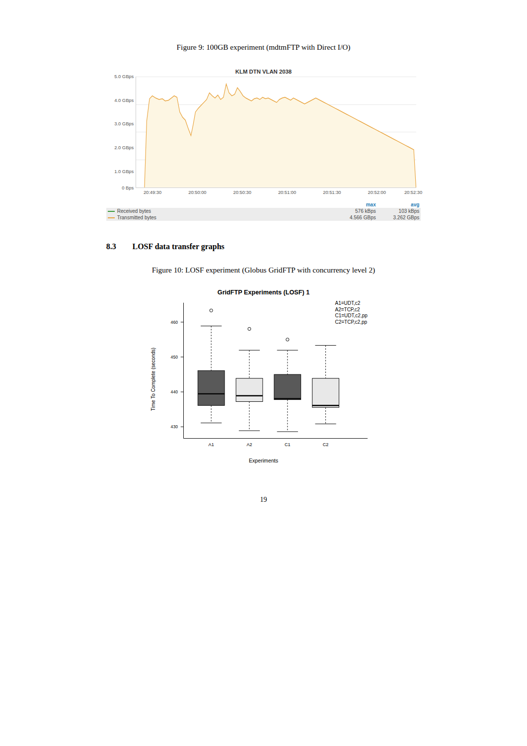Figure 9: 100GB experiment (mdtmFTP with Direct I/O)
KLM DTN VLAN 2038
5.0 GBps 4.0 GBps 3.0 GBps 2.0 GBps 1.0 GBps 0 Bps
20:49:30 20:50:00 20:50:30 20:51:00 20:51:30 20:52:00 20:52:30
| | max | avg |
| Received bytes | 576 kBps | 103 kBps |
| Transmitted bytes | 4.566 GBps | 3.262 GBps |
8.3 LOSF data transfer graphs
Figure 10: LOSF experiment (Globus GridFTP with concurrency level 2)
GridFTP Experiments (LOSF) 1
Time To Complete (seconds)
A1=UDT,c2
A2=TCP,c2
C1=UDT,c2,pp
C2=TCP,c2,pp
430 440 450 460 A1 A2 C1 C2
Experiments
19